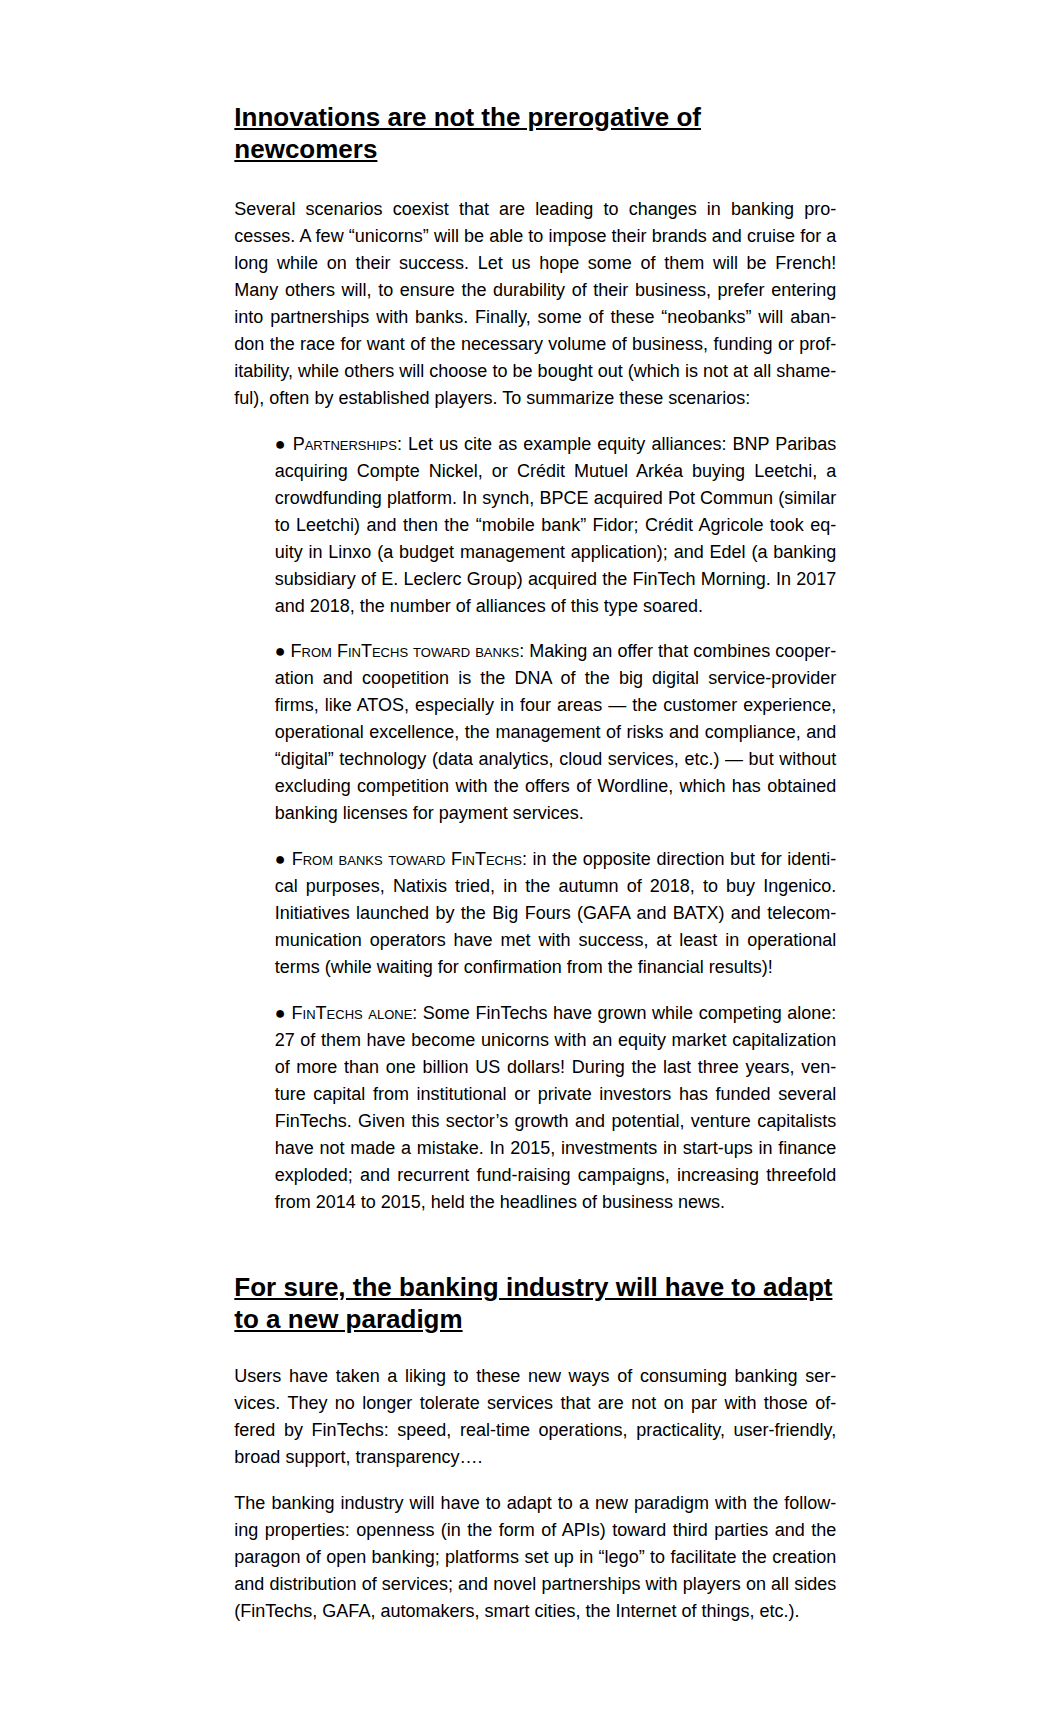Innovations are not the prerogative of newcomers
Several scenarios coexist that are leading to changes in banking processes. A few “unicorns” will be able to impose their brands and cruise for a long while on their success. Let us hope some of them will be French! Many others will, to ensure the durability of their business, prefer entering into partnerships with banks. Finally, some of these “neobanks” will abandon the race for want of the necessary volume of business, funding or profitability, while others will choose to be bought out (which is not at all shameful), often by established players. To summarize these scenarios:
● Partnerships: Let us cite as example equity alliances: BNP Paribas acquiring Compte Nickel, or Crédit Mutuel Arkéa buying Leetchi, a crowdfunding platform. In synch, BPCE acquired Pot Commun (similar to Leetchi) and then the “mobile bank” Fidor; Crédit Agricole took equity in Linxo (a budget management application); and Edel (a banking subsidiary of E. Leclerc Group) acquired the FinTech Morning. In 2017 and 2018, the number of alliances of this type soared.
● From FinTechs toward banks: Making an offer that combines cooperation and coopetition is the DNA of the big digital service-provider firms, like ATOS, especially in four areas — the customer experience, operational excellence, the management of risks and compliance, and “digital” technology (data analytics, cloud services, etc.) — but without excluding competition with the offers of Wordline, which has obtained banking licenses for payment services.
● From banks toward FinTechs: in the opposite direction but for identical purposes, Natixis tried, in the autumn of 2018, to buy Ingenico. Initiatives launched by the Big Fours (GAFA and BATX) and telecommunication operators have met with success, at least in operational terms (while waiting for confirmation from the financial results)!
● FinTechs alone: Some FinTechs have grown while competing alone: 27 of them have become unicorns with an equity market capitalization of more than one billion US dollars! During the last three years, venture capital from institutional or private investors has funded several FinTechs. Given this sector’s growth and potential, venture capitalists have not made a mistake. In 2015, investments in start-ups in finance exploded; and recurrent fund-raising campaigns, increasing threefold from 2014 to 2015, held the headlines of business news.
For sure, the banking industry will have to adapt to a new paradigm
Users have taken a liking to these new ways of consuming banking services. They no longer tolerate services that are not on par with those offered by FinTechs: speed, real-time operations, practicality, user-friendly, broad support, transparency….
The banking industry will have to adapt to a new paradigm with the following properties: openness (in the form of APIs) toward third parties and the paragon of open banking; platforms set up in “lego” to facilitate the creation and distribution of services; and novel partnerships with players on all sides (FinTechs, GAFA, automakers, smart cities, the Internet of things, etc.).